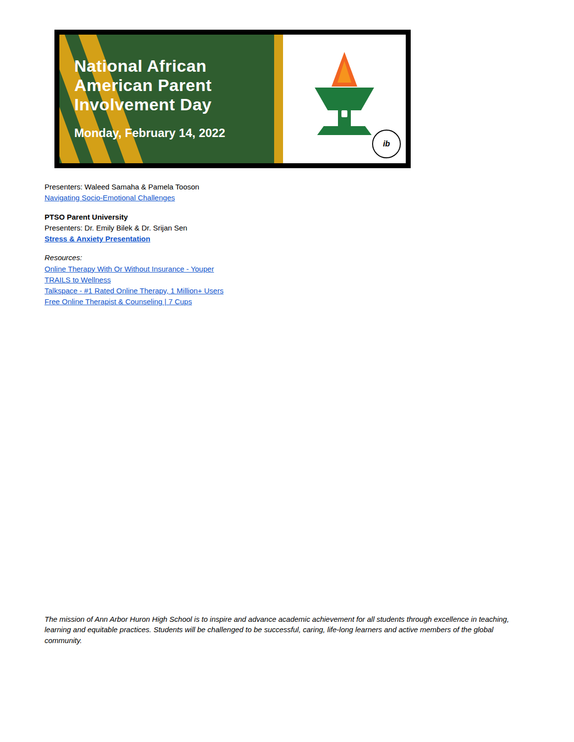National African
American Parent
Involvement Day
Monday, February 14, 2022
ib
Presenters: Waleed Samaha & Pamela Tooson
Navigating Socio-Emotional Challenges
PTSO Parent University
Presenters: Dr. Emily Bilek & Dr. Srijan Sen
Stress & Anxiety Presentation
Resources:
Online Therapy With Or Without Insurance - Youper
TRAILS to Wellness
Talkspace - #1 Rated Online Therapy, 1 Million+ Users
Free Online Therapist & Counseling | 7 Cups
The mission of Ann Arbor Huron High School is to inspire and advance academic achievement for all students through excellence in teaching, learning and equitable practices. Students will be challenged to be successful, caring, life-long learners and active members of the global community.